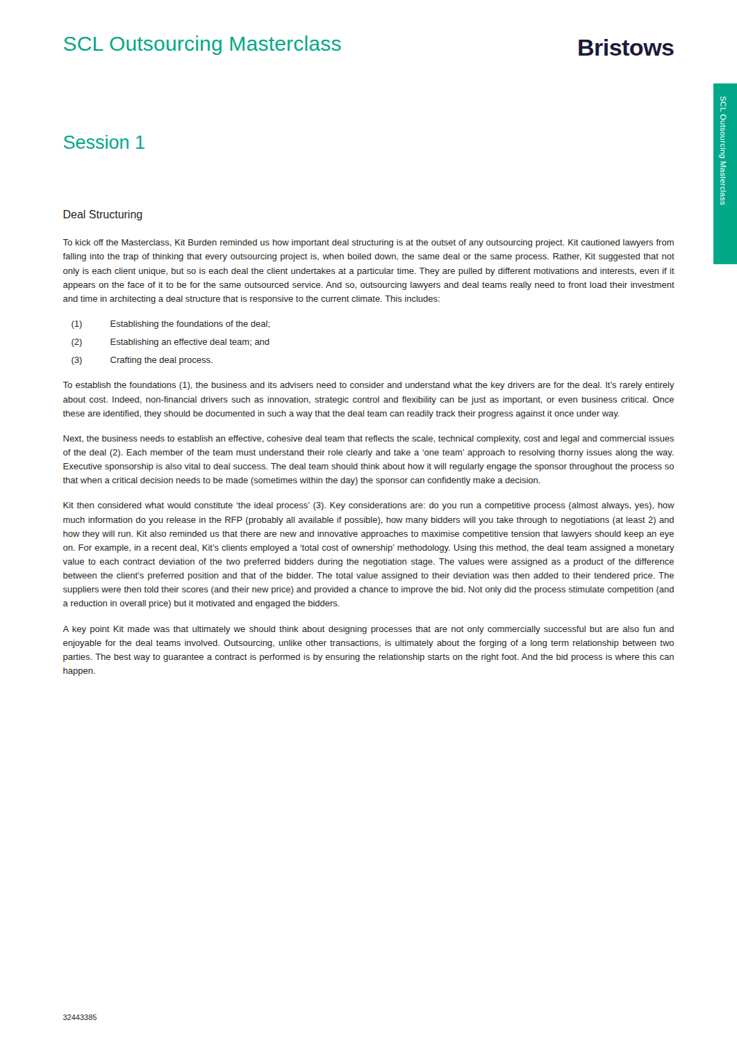SCL Outsourcing Masterclass
SCL Outsourcing Masterclass
Bristows
Session 1
Deal Structuring
To kick off the Masterclass, Kit Burden reminded us how important deal structuring is at the outset of any outsourcing project. Kit cautioned lawyers from falling into the trap of thinking that every outsourcing project is, when boiled down, the same deal or the same process. Rather, Kit suggested that not only is each client unique, but so is each deal the client undertakes at a particular time. They are pulled by different motivations and interests, even if it appears on the face of it to be for the same outsourced service. And so, outsourcing lawyers and deal teams really need to front load their investment and time in architecting a deal structure that is responsive to the current climate. This includes:
(1) Establishing the foundations of the deal;
(2) Establishing an effective deal team; and
(3) Crafting the deal process.
To establish the foundations (1), the business and its advisers need to consider and understand what the key drivers are for the deal. It’s rarely entirely about cost. Indeed, non-financial drivers such as innovation, strategic control and flexibility can be just as important, or even business critical. Once these are identified, they should be documented in such a way that the deal team can readily track their progress against it once under way.
Next, the business needs to establish an effective, cohesive deal team that reflects the scale, technical complexity, cost and legal and commercial issues of the deal (2). Each member of the team must understand their role clearly and take a ‘one team’ approach to resolving thorny issues along the way. Executive sponsorship is also vital to deal success. The deal team should think about how it will regularly engage the sponsor throughout the process so that when a critical decision needs to be made (sometimes within the day) the sponsor can confidently make a decision.
Kit then considered what would constitute ‘the ideal process’ (3). Key considerations are: do you run a competitive process (almost always, yes), how much information do you release in the RFP (probably all available if possible), how many bidders will you take through to negotiations (at least 2) and how they will run. Kit also reminded us that there are new and innovative approaches to maximise competitive tension that lawyers should keep an eye on. For example, in a recent deal, Kit’s clients employed a ‘total cost of ownership’ methodology. Using this method, the deal team assigned a monetary value to each contract deviation of the two preferred bidders during the negotiation stage. The values were assigned as a product of the difference between the client’s preferred position and that of the bidder. The total value assigned to their deviation was then added to their tendered price. The suppliers were then told their scores (and their new price) and provided a chance to improve the bid. Not only did the process stimulate competition (and a reduction in overall price) but it motivated and engaged the bidders.
A key point Kit made was that ultimately we should think about designing processes that are not only commercially successful but are also fun and enjoyable for the deal teams involved. Outsourcing, unlike other transactions, is ultimately about the forging of a long term relationship between two parties. The best way to guarantee a contract is performed is by ensuring the relationship starts on the right foot. And the bid process is where this can happen.
32443385